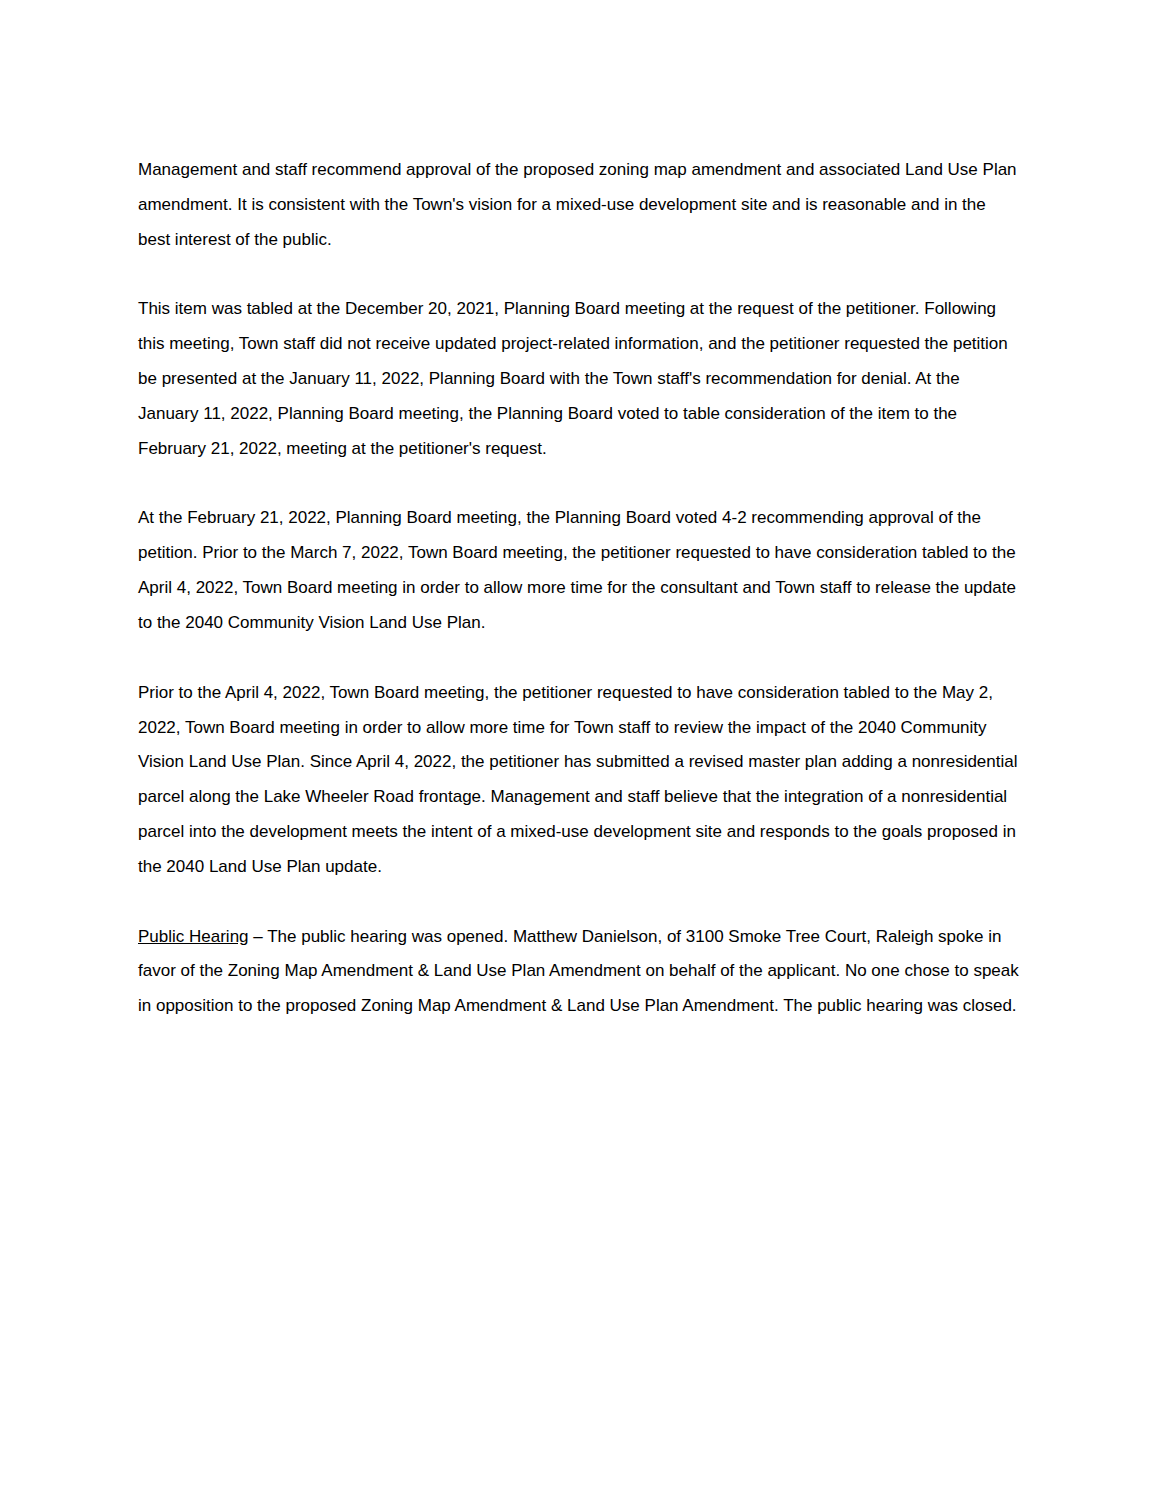Management and staff recommend approval of the proposed zoning map amendment and associated Land Use Plan amendment. It is consistent with the Town's vision for a mixed-use development site and is reasonable and in the best interest of the public.
This item was tabled at the December 20, 2021, Planning Board meeting at the request of the petitioner. Following this meeting, Town staff did not receive updated project-related information, and the petitioner requested the petition be presented at the January 11, 2022, Planning Board with the Town staff's recommendation for denial. At the January 11, 2022, Planning Board meeting, the Planning Board voted to table consideration of the item to the February 21, 2022, meeting at the petitioner's request.
At the February 21, 2022, Planning Board meeting, the Planning Board voted 4-2 recommending approval of the petition. Prior to the March 7, 2022, Town Board meeting, the petitioner requested to have consideration tabled to the April 4, 2022, Town Board meeting in order to allow more time for the consultant and Town staff to release the update to the 2040 Community Vision Land Use Plan.
Prior to the April 4, 2022, Town Board meeting, the petitioner requested to have consideration tabled to the May 2, 2022, Town Board meeting in order to allow more time for Town staff to review the impact of the 2040 Community Vision Land Use Plan. Since April 4, 2022, the petitioner has submitted a revised master plan adding a nonresidential parcel along the Lake Wheeler Road frontage. Management and staff believe that the integration of a nonresidential parcel into the development meets the intent of a mixed-use development site and responds to the goals proposed in the 2040 Land Use Plan update.
Public Hearing – The public hearing was opened. Matthew Danielson, of 3100 Smoke Tree Court, Raleigh spoke in favor of the Zoning Map Amendment & Land Use Plan Amendment on behalf of the applicant. No one chose to speak in opposition to the proposed Zoning Map Amendment & Land Use Plan Amendment. The public hearing was closed.